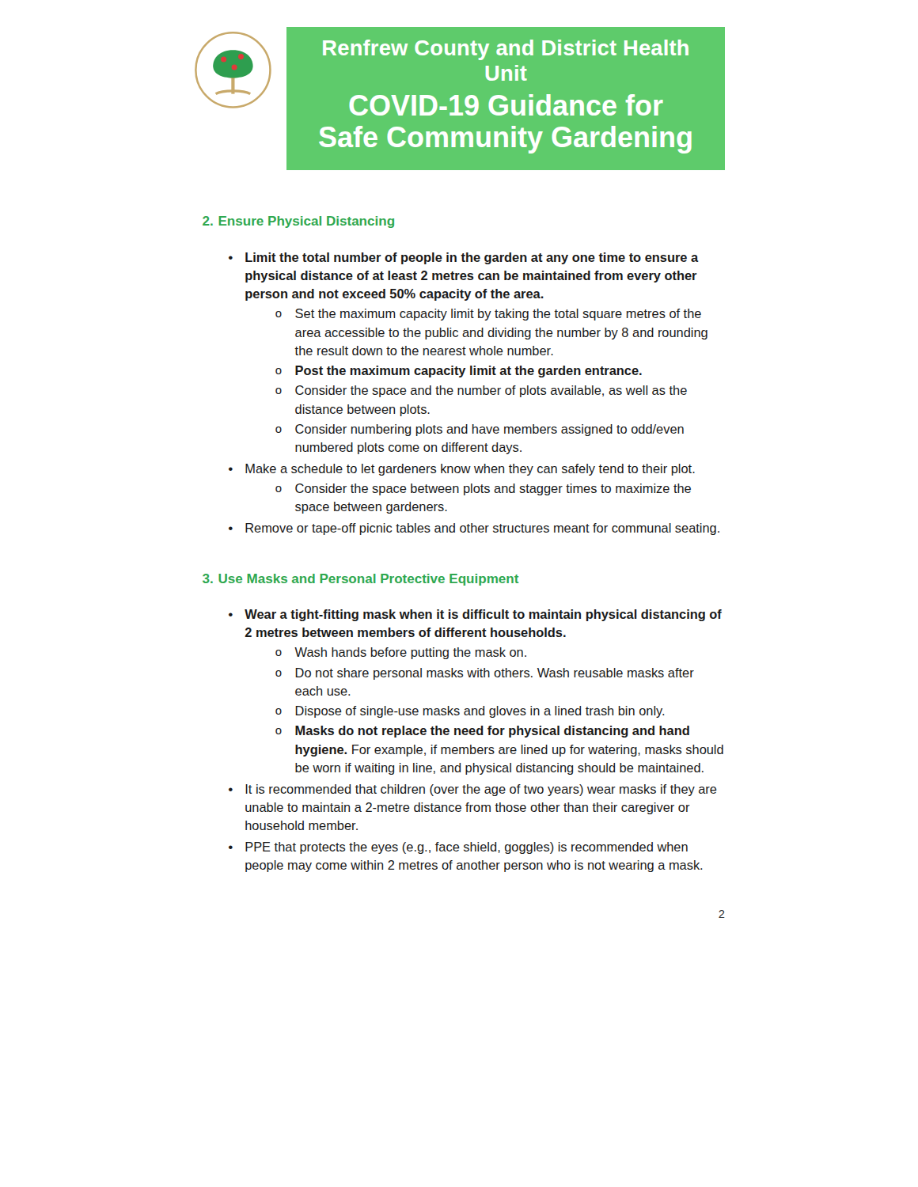Renfrew County and District Health Unit
COVID-19 Guidance for
Safe Community Gardening
2. Ensure Physical Distancing
Limit the total number of people in the garden at any one time to ensure a physical distance of at least 2 metres can be maintained from every other person and not exceed 50% capacity of the area.
Set the maximum capacity limit by taking the total square metres of the area accessible to the public and dividing the number by 8 and rounding the result down to the nearest whole number.
Post the maximum capacity limit at the garden entrance.
Consider the space and the number of plots available, as well as the distance between plots.
Consider numbering plots and have members assigned to odd/even numbered plots come on different days.
Make a schedule to let gardeners know when they can safely tend to their plot.
Consider the space between plots and stagger times to maximize the space between gardeners.
Remove or tape-off picnic tables and other structures meant for communal seating.
3. Use Masks and Personal Protective Equipment
Wear a tight-fitting mask when it is difficult to maintain physical distancing of 2 metres between members of different households.
Wash hands before putting the mask on.
Do not share personal masks with others. Wash reusable masks after each use.
Dispose of single-use masks and gloves in a lined trash bin only.
Masks do not replace the need for physical distancing and hand hygiene. For example, if members are lined up for watering, masks should be worn if waiting in line, and physical distancing should be maintained.
It is recommended that children (over the age of two years) wear masks if they are unable to maintain a 2-metre distance from those other than their caregiver or household member.
PPE that protects the eyes (e.g., face shield, goggles) is recommended when people may come within 2 metres of another person who is not wearing a mask.
2